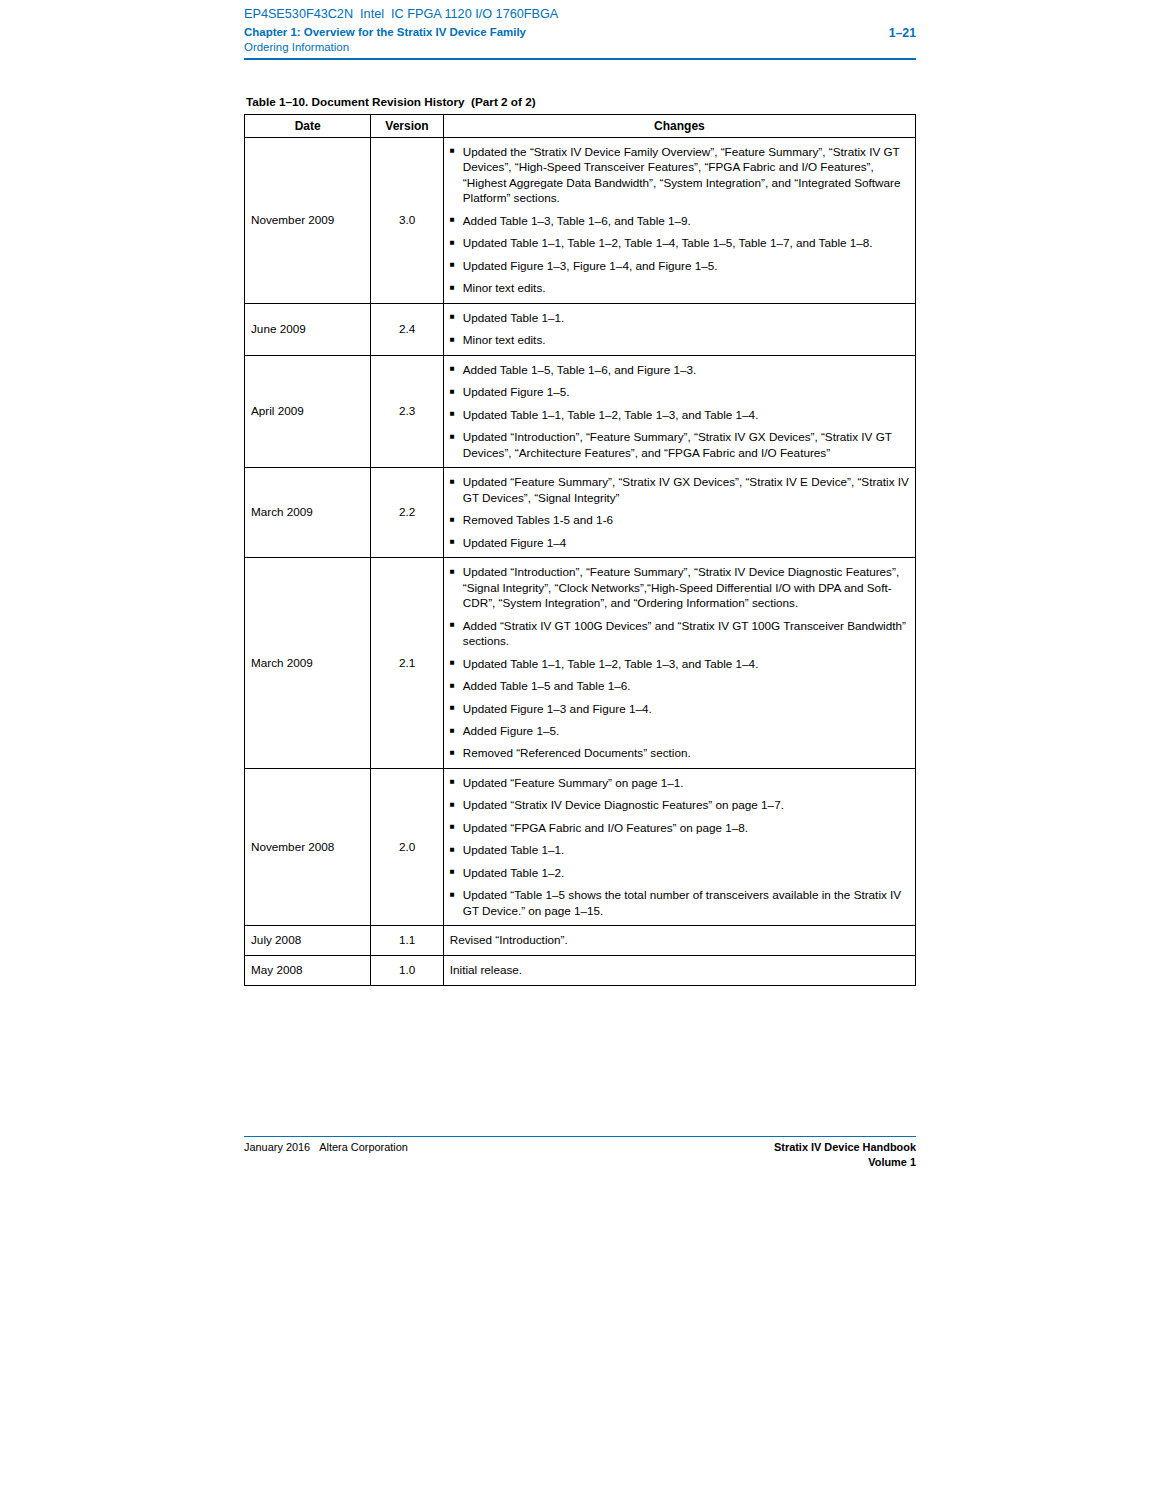EP4SE530F43C2N Intel IC FPGA 1120 I/O 1760FBGA
Chapter 1: Overview for the Stratix IV Device Family
Ordering Information
1–21
Table 1–10. Document Revision History (Part 2 of 2)
| Date | Version | Changes |
| --- | --- | --- |
| November 2009 | 3.0 | Updated the “Stratix IV Device Family Overview”, “Feature Summary”, “Stratix IV GT Devices”, “High-Speed Transceiver Features”, “FPGA Fabric and I/O Features”, “Highest Aggregate Data Bandwidth”, “System Integration”, and “Integrated Software Platform” sections. Added Table 1–3, Table 1–6, and Table 1–9. Updated Table 1–1, Table 1–2, Table 1–4, Table 1–5, Table 1–7, and Table 1–8. Updated Figure 1–3, Figure 1–4, and Figure 1–5. Minor text edits. |
| June 2009 | 2.4 | Updated Table 1–1. Minor text edits. |
| April 2009 | 2.3 | Added Table 1–5, Table 1–6, and Figure 1–3. Updated Figure 1–5. Updated Table 1–1, Table 1–2, Table 1–3, and Table 1–4. Updated “Introduction”, “Feature Summary”, “Stratix IV GX Devices”, “Stratix IV GT Devices”, “Architecture Features”, and “FPGA Fabric and I/O Features” |
| March 2009 | 2.2 | Updated “Feature Summary”, “Stratix IV GX Devices”, “Stratix IV E Device”, “Stratix IV GT Devices”, “Signal Integrity” Removed Tables 1-5 and 1-6 Updated Figure 1–4 |
| March 2009 | 2.1 | Updated “Introduction”, “Feature Summary”, “Stratix IV Device Diagnostic Features”, “Signal Integrity”, “Clock Networks”,“High-Speed Differential I/O with DPA and Soft-CDR”, “System Integration”, and “Ordering Information” sections. Added “Stratix IV GT 100G Devices” and “Stratix IV GT 100G Transceiver Bandwidth” sections. Updated Table 1–1, Table 1–2, Table 1–3, and Table 1–4. Added Table 1–5 and Table 1–6. Updated Figure 1–3 and Figure 1–4. Added Figure 1–5. Removed “Referenced Documents” section. |
| November 2008 | 2.0 | Updated “Feature Summary” on page 1–1. Updated “Stratix IV Device Diagnostic Features” on page 1–7. Updated “FPGA Fabric and I/O Features” on page 1–8. Updated Table 1–1. Updated Table 1–2. Updated “Table 1–5 shows the total number of transceivers available in the Stratix IV GT Device.” on page 1–15. |
| July 2008 | 1.1 | Revised “Introduction”. |
| May 2008 | 1.0 | Initial release. |
January 2016 Altera Corporation
Stratix IV Device Handbook
Volume 1